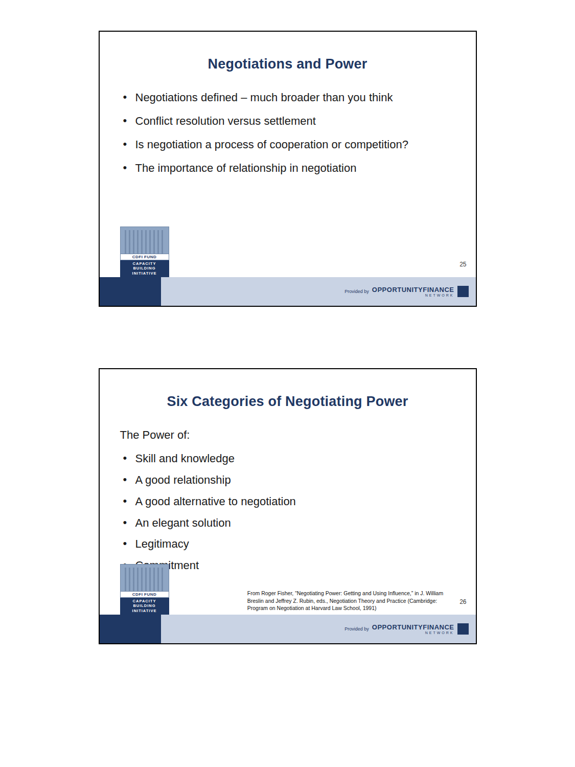Negotiations and Power
Negotiations defined – much broader than you think
Conflict resolution versus settlement
Is negotiation a process of cooperation or competition?
The importance of relationship in negotiation
25
CDFI FUND
CAPACITY
BUILDING
INITIATIVE
Provided by OPPORTUNITYFINANCENETWORK
Six Categories of Negotiating Power
The Power of:
Skill and knowledge
A good relationship
A good alternative to negotiation
An elegant solution
Legitimacy
Commitment
From Roger Fisher, “Negotiating Power: Getting and Using Influence,” in J. William Breslin and Jeffrey Z. Rubin, eds., Negotiation Theory and Practice (Cambridge: Program on Negotiation at Harvard Law School, 1991)
26
CDFI FUND
CAPACITY
BUILDING
INITIATIVE
Provided by OPPORTUNITYFINANCENETWORK